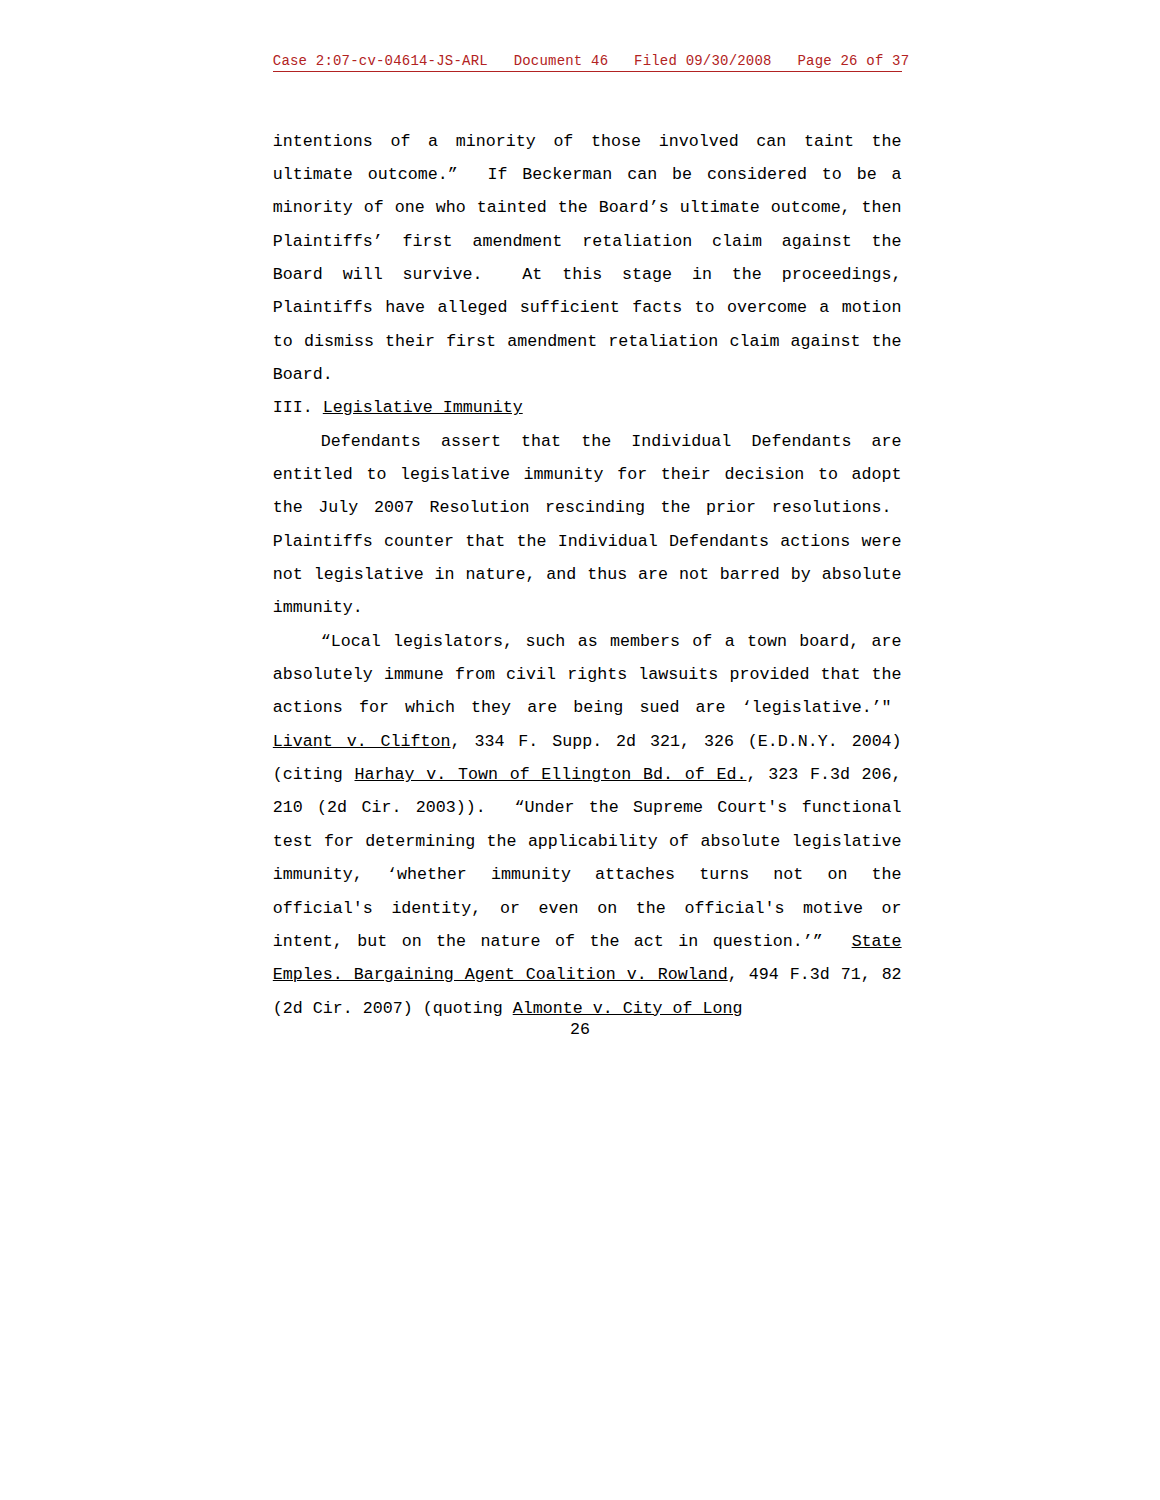Case 2:07-cv-04614-JS-ARL Document 46 Filed 09/30/2008 Page 26 of 37
intentions of a minority of those involved can taint the ultimate outcome.” If Beckerman can be considered to be a minority of one who tainted the Board’s ultimate outcome, then Plaintiffs’ first amendment retaliation claim against the Board will survive. At this stage in the proceedings, Plaintiffs have alleged sufficient facts to overcome a motion to dismiss their first amendment retaliation claim against the Board.
III. Legislative Immunity
Defendants assert that the Individual Defendants are entitled to legislative immunity for their decision to adopt the July 2007 Resolution rescinding the prior resolutions. Plaintiffs counter that the Individual Defendants actions were not legislative in nature, and thus are not barred by absolute immunity.
“Local legislators, such as members of a town board, are absolutely immune from civil rights lawsuits provided that the actions for which they are being sued are ‘legislative.’" Livant v. Clifton, 334 F. Supp. 2d 321, 326 (E.D.N.Y. 2004) (citing Harhay v. Town of Ellington Bd. of Ed., 323 F.3d 206, 210 (2d Cir. 2003)). “Under the Supreme Court's functional test for determining the applicability of absolute legislative immunity, ‘whether immunity attaches turns not on the official's identity, or even on the official's motive or intent, but on the nature of the act in question.’” State Emples. Bargaining Agent Coalition v. Rowland, 494 F.3d 71, 82 (2d Cir. 2007) (quoting Almonte v. City of Long
26